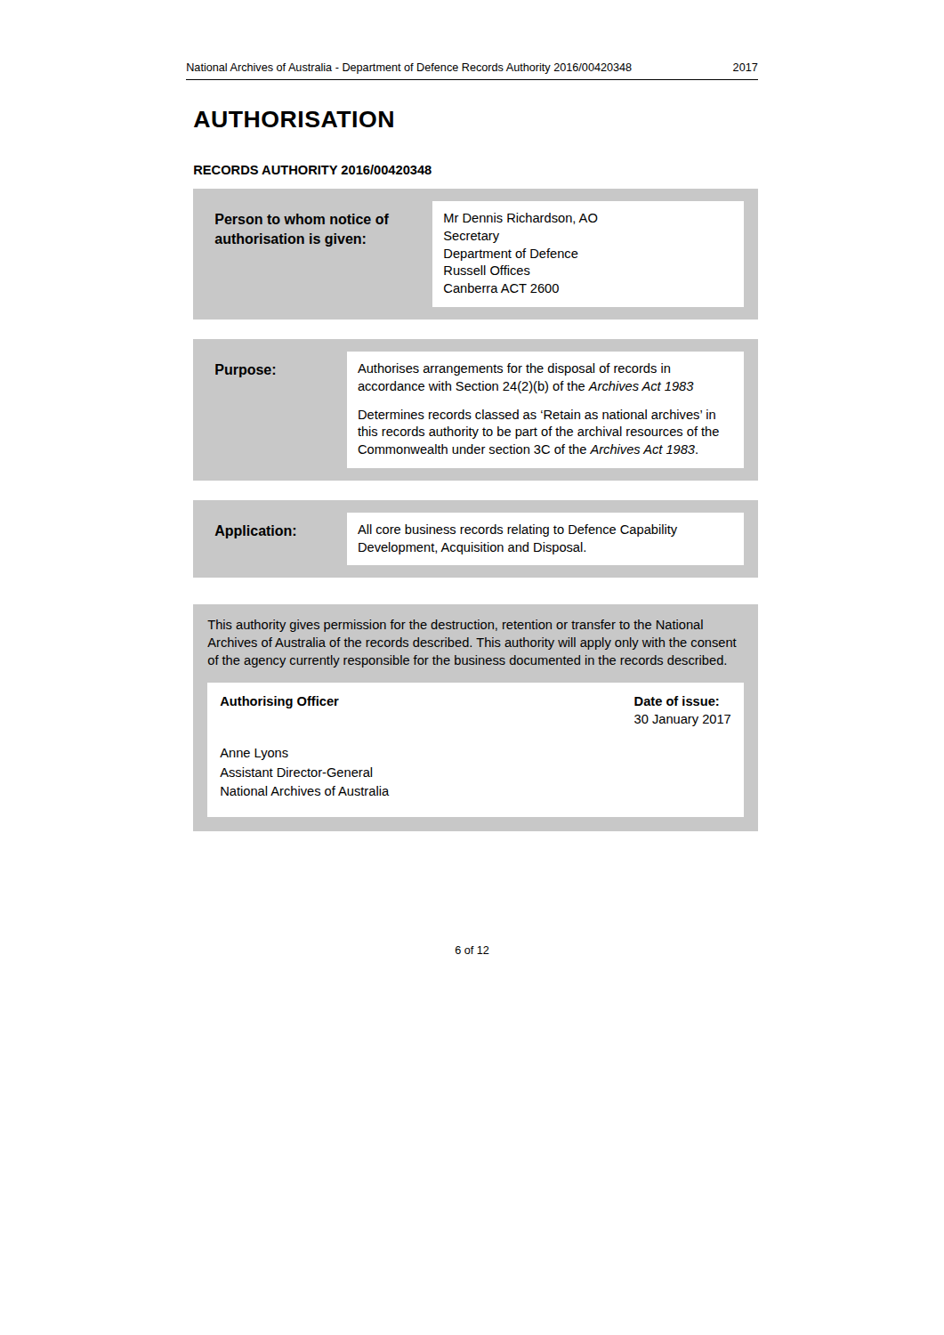National Archives of Australia - Department of Defence Records Authority 2016/00420348
2017
AUTHORISATION
RECORDS AUTHORITY 2016/00420348
Person to whom notice of authorisation is given:
Mr Dennis Richardson, AO
Secretary
Department of Defence
Russell Offices
Canberra ACT 2600
Purpose:
Authorises arrangements for the disposal of records in accordance with Section 24(2)(b) of the Archives Act 1983
Determines records classed as ‘Retain as national archives’ in this records authority to be part of the archival resources of the Commonwealth under section 3C of the Archives Act 1983.
Application:
All core business records relating to Defence Capability Development, Acquisition and Disposal.
This authority gives permission for the destruction, retention or transfer to the National Archives of Australia of the records described. This authority will apply only with the consent of the agency currently responsible for the business documented in the records described.
Authorising Officer
Date of issue:
30 January 2017
Anne Lyons
Assistant Director-General
National Archives of Australia
6 of 12